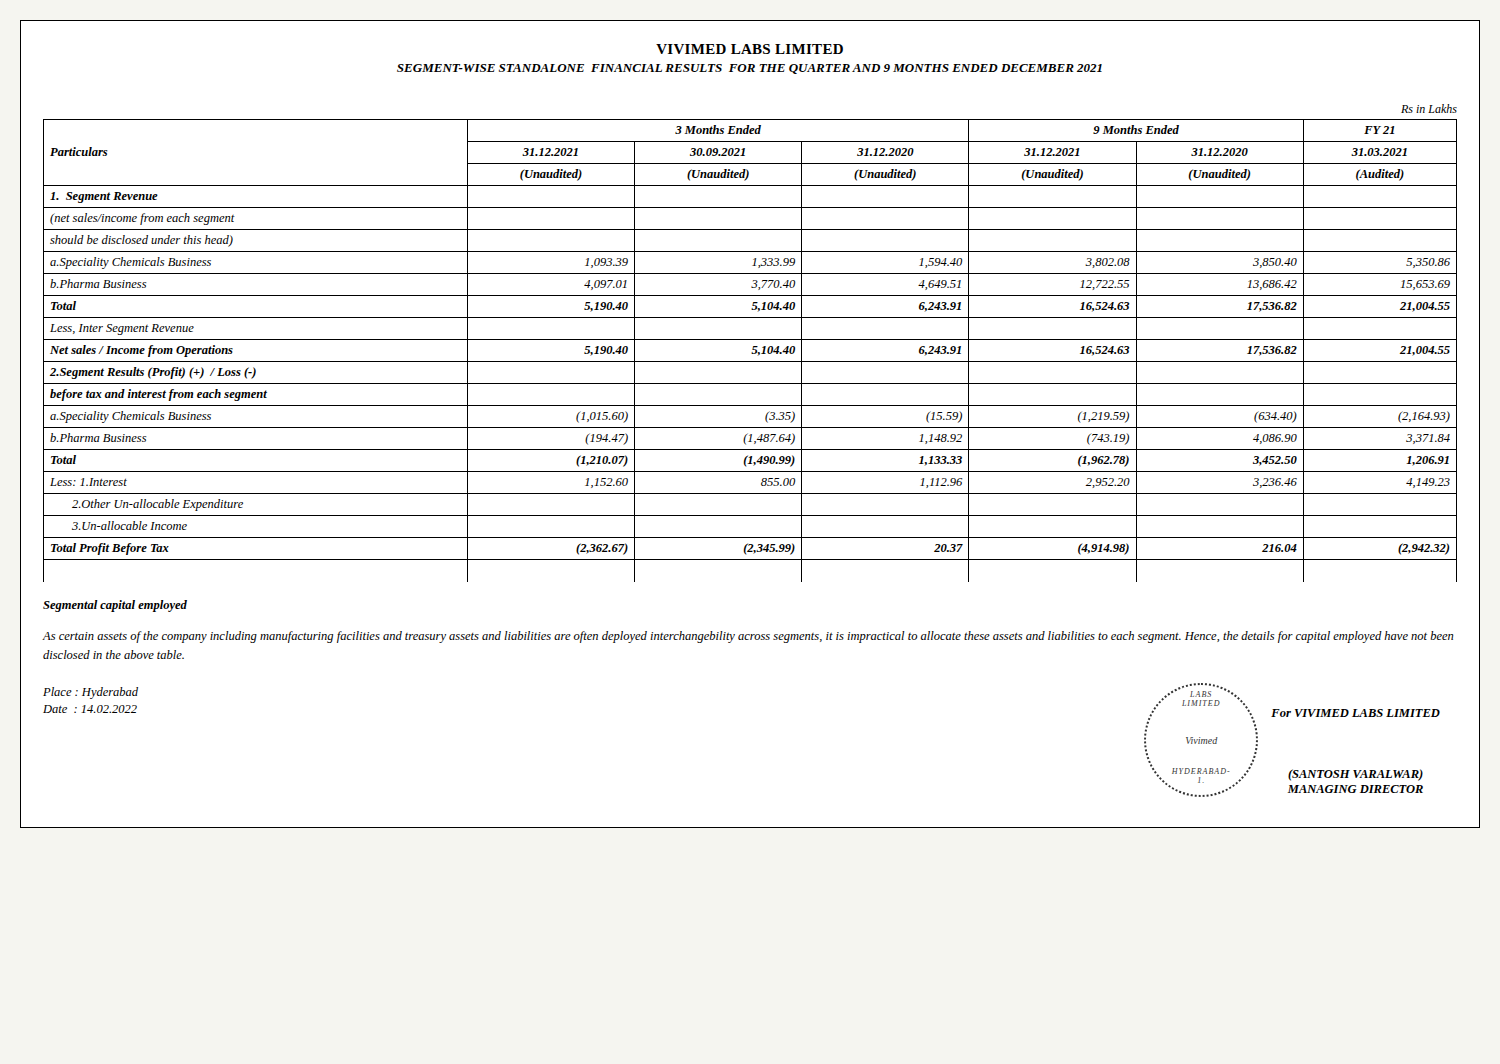VIVIMED LABS LIMITED
SEGMENT-WISE STANDALONE FINANCIAL RESULTS FOR THE QUARTER AND 9 MONTHS ENDED DECEMBER 2021
Rs in Lakhs
| Particulars | 3 Months Ended | 9 Months Ended | FY 21 |
| --- | --- | --- | --- |
| 31.12.2021 | 30.09.2021 | 31.12.2020 | 31.12.2021 | 31.12.2020 | 31.03.2021 |
| (Unaudited) | (Unaudited) | (Unaudited) | (Unaudited) | (Unaudited) | (Audited) |
| 1. Segment Revenue | | | | | | |
| (net sales/income from each segment | | | | | | |
| should be disclosed under this head) | | | | | | |
| a.Speciality Chemicals Business | 1,093.39 | 1,333.99 | 1,594.40 | 3,802.08 | 3,850.40 | 5,350.86 |
| b.Pharma Business | 4,097.01 | 3,770.40 | 4,649.51 | 12,722.55 | 13,686.42 | 15,653.69 |
| Total | 5,190.40 | 5,104.40 | 6,243.91 | 16,524.63 | 17,536.82 | 21,004.55 |
| Less, Inter Segment Revenue | | | | | | |
| Net sales / Income from Operations | 5,190.40 | 5,104.40 | 6,243.91 | 16,524.63 | 17,536.82 | 21,004.55 |
| 2.Segment Results (Profit) (+) / Loss (-) | | | | | | |
| before tax and interest from each segment | | | | | | |
| a.Speciality Chemicals Business | (1,015.60) | (3.35) | (15.59) | (1,219.59) | (634.40) | (2,164.93) |
| b.Pharma Business | (194.47) | (1,487.64) | 1,148.92 | (743.19) | 4,086.90 | 3,371.84 |
| Total | (1,210.07) | (1,490.99) | 1,133.33 | (1,962.78) | 3,452.50 | 1,206.91 |
| Less: 1.Interest | 1,152.60 | 855.00 | 1,112.96 | 2,952.20 | 3,236.46 | 4,149.23 |
| 2.Other Un-allocable Expenditure | | | | | | |
| 3.Un-allocable Income | | | | | | |
| Total Profit Before Tax | (2,362.67) | (2,345.99) | 20.37 | (4,914.98) | 216.04 | (2,942.32) |
Segmental capital employed
As certain assets of the company including manufacturing facilities and treasury assets and liabilities are often deployed interchangebility across segments, it is impractical to allocate these assets and liabilities to each segment. Hence, the details for capital employed have not been disclosed in the above table.
Place : Hyderabad
Date : 14.02.2022
LABS LIMITED Vivimed HYDERABAD-1.
For VIVIMED LABS LIMITED
(SANTOSH VARALWAR)
MANAGING DIRECTOR